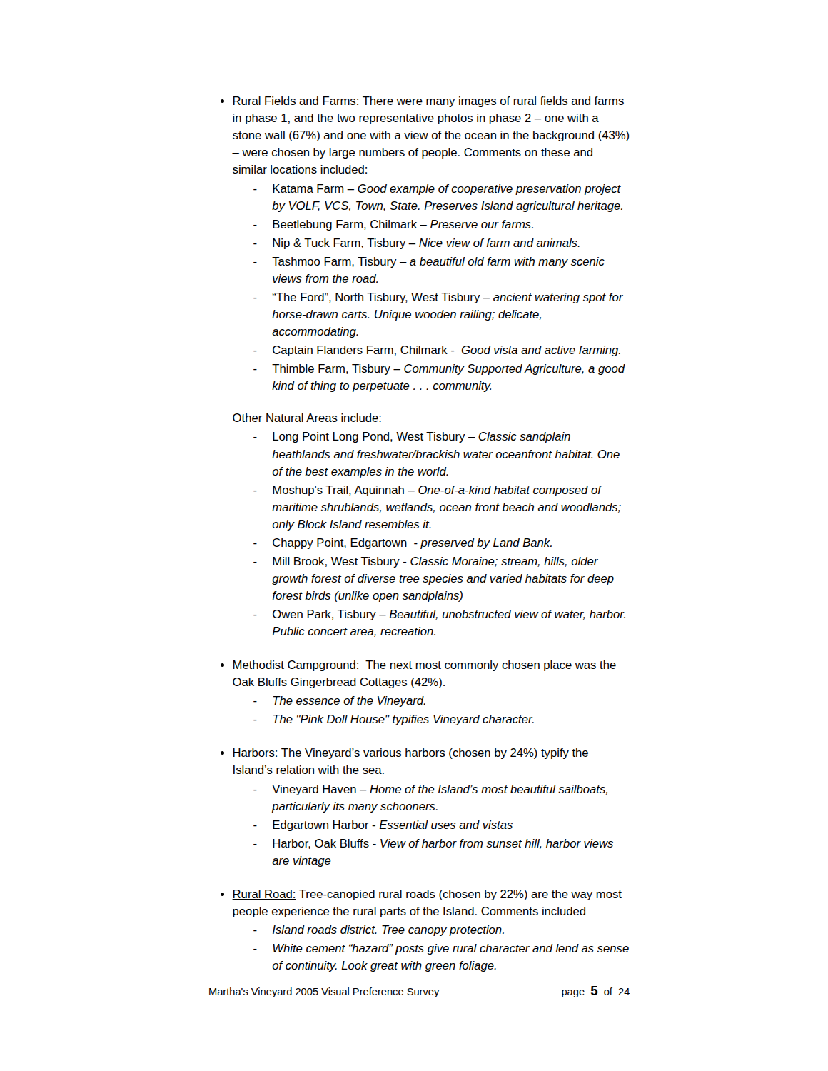Rural Fields and Farms: There were many images of rural fields and farms in phase 1, and the two representative photos in phase 2 – one with a stone wall (67%) and one with a view of the ocean in the background (43%) – were chosen by large numbers of people. Comments on these and similar locations included:
Katama Farm – Good example of cooperative preservation project by VOLF, VCS, Town, State. Preserves Island agricultural heritage.
Beetlebung Farm, Chilmark – Preserve our farms.
Nip & Tuck Farm, Tisbury – Nice view of farm and animals.
Tashmoo Farm, Tisbury – a beautiful old farm with many scenic views from the road.
“The Ford”, North Tisbury, West Tisbury – ancient watering spot for horse-drawn carts. Unique wooden railing; delicate, accommodating.
Captain Flanders Farm, Chilmark - Good vista and active farming.
Thimble Farm, Tisbury – Community Supported Agriculture, a good kind of thing to perpetuate . . . community.
Other Natural Areas include:
Long Point Long Pond, West Tisbury – Classic sandplain heathlands and freshwater/brackish water oceanfront habitat. One of the best examples in the world.
Moshup's Trail, Aquinnah – One-of-a-kind habitat composed of maritime shrublands, wetlands, ocean front beach and woodlands; only Block Island resembles it.
Chappy Point, Edgartown - preserved by Land Bank.
Mill Brook, West Tisbury - Classic Moraine; stream, hills, older growth forest of diverse tree species and varied habitats for deep forest birds (unlike open sandplains)
Owen Park, Tisbury – Beautiful, unobstructed view of water, harbor. Public concert area, recreation.
Methodist Campground: The next most commonly chosen place was the Oak Bluffs Gingerbread Cottages (42%).
The essence of the Vineyard.
The "Pink Doll House" typifies Vineyard character.
Harbors: The Vineyard’s various harbors (chosen by 24%) typify the Island’s relation with the sea.
Vineyard Haven – Home of the Island’s most beautiful sailboats, particularly its many schooners.
Edgartown Harbor - Essential uses and vistas
Harbor, Oak Bluffs - View of harbor from sunset hill, harbor views are vintage
Rural Road: Tree-canopied rural roads (chosen by 22%) are the way most people experience the rural parts of the Island. Comments included
Island roads district. Tree canopy protection.
White cement “hazard” posts give rural character and lend as sense of continuity. Look great with green foliage.
Martha's Vineyard 2005 Visual Preference Survey page 5 of 24